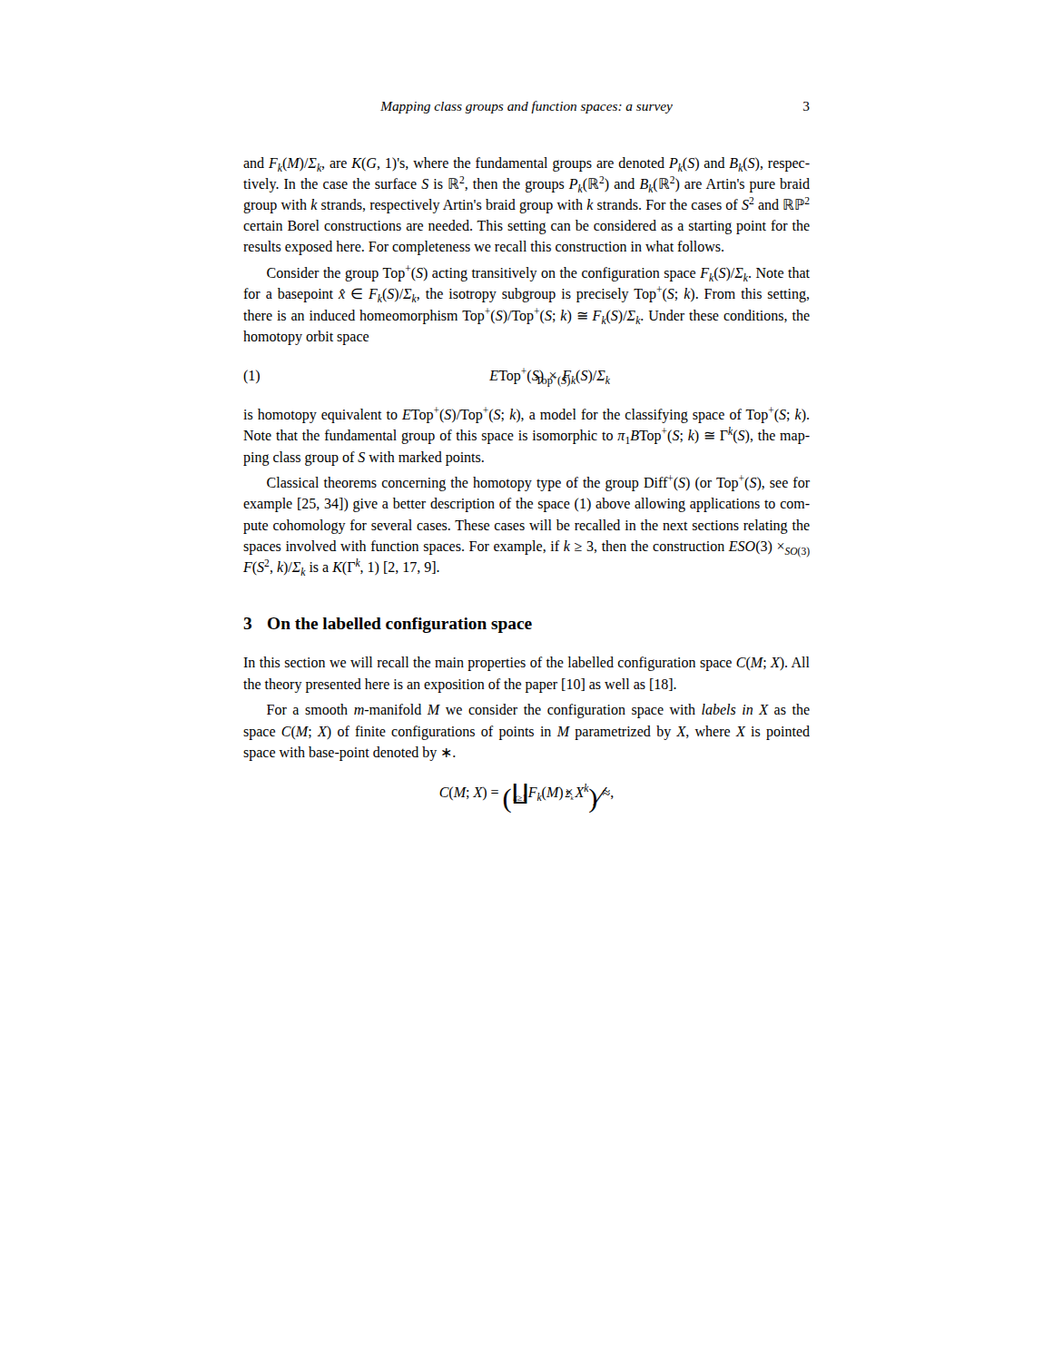Mapping class groups and function spaces: a survey 3
and Fk(M)/Σk, are K(G, 1)'s, where the fundamental groups are denoted Pk(S) and Bk(S), respectively. In the case the surface S is ℝ2, then the groups Pk(ℝ2) and Bk(ℝ2) are Artin's pure braid group with k strands, respectively Artin's braid group with k strands. For the cases of S2 and ℝℙ2 certain Borel constructions are needed. This setting can be considered as a starting point for the results exposed here. For completeness we recall this construction in what follows.
Consider the group Top+(S) acting transitively on the configuration space Fk(S)/Σk. Note that for a basepoint x̂ ∈ Fk(S)/Σk, the isotropy subgroup is precisely Top+(S; k). From this setting, there is an induced homeomorphism Top+(S)/Top+(S; k) ≅ Fk(S)/Σk. Under these conditions, the homotopy orbit space
(1)
ETop+(S)×Top+(S) Fk(S)/Σk
is homotopy equivalent to ETop+(S)/Top+(S; k), a model for the classifying space of Top+(S; k). Note that the fundamental group of this space is isomorphic to π1BTop+(S; k) ≅ Γk(S), the mapping class group of S with marked points.
Classical theorems concerning the homotopy type of the group Diff+(S) (or Top+(S), see for example [25, 34]) give a better description of the space (1) above allowing applications to compute cohomology for several cases. These cases will be recalled in the next sections relating the spaces involved with function spaces. For example, if k ≥ 3, then the construction ESO(3) ×SO(3) F(S2, k)/Σk is a K(Γk, 1) [2, 17, 9].
3 On the labelled configuration space
In this section we will recall the main properties of the labelled configuration space C(M; X). All the theory presented here is an exposition of the paper [10] as well as [18].
For a smooth m-manifold M we consider the configuration space with labels in X as the space C(M; X) of finite configurations of points in M parametrized by X, where X is pointed space with base-point denoted by ∗.
C(M; X) = (∐k≥1 Fk(M)×Σk Xk)∕≈,